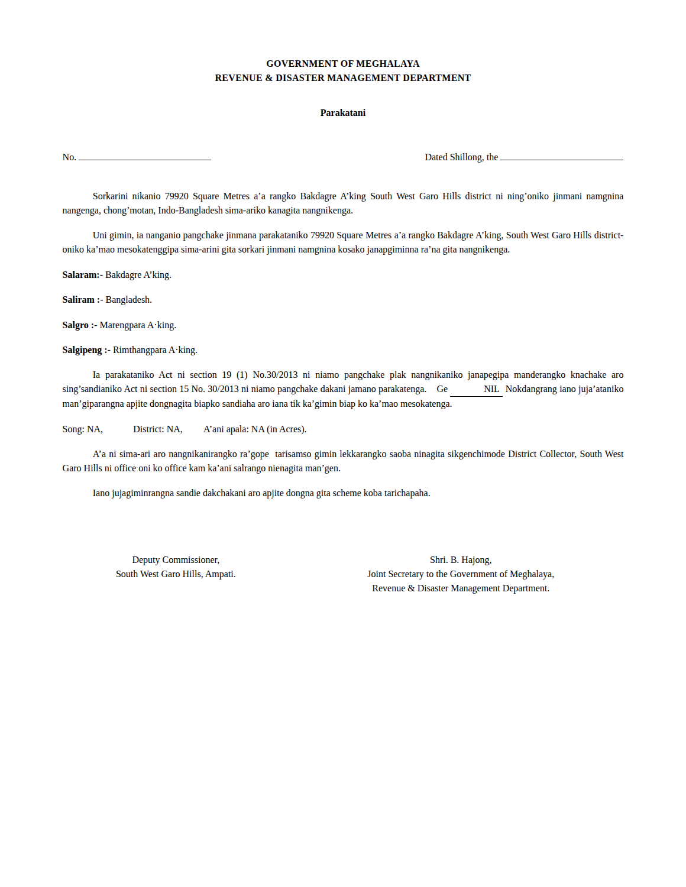GOVERNMENT OF MEGHALAYA REVENUE & DISASTER MANAGEMENT DEPARTMENT
Parakatani
No.
Dated Shillong, the
Sorkarini nikanio 79920 Square Metres a’a rangko Bakdagre A’king South West Garo Hills district ni ning’oniko jinmani namgnina nangenga, chong’motan, Indo-Bangladesh sima-ariko kanagita nangnikenga.
Uni gimin, ia nanganio pangchake jinmana parakataniko 79920 Square Metres a’a rangko Bakdagre A’king, South West Garo Hills district-oniko ka’mao mesokatenggipa sima-arini gita sorkari jinmani namgnina kosako janapgiminna ra’na gita nangnikenga.
Salaram:- Bakdagre A’king.
Saliram :- Bangladesh.
Salgro :- Marengpara A·king.
Salgipeng :- Rimthangpara A·king.
Ia parakataniko Act ni section 19 (1) No.30/2013 ni niamo pangchake plak nangnikaniko janapegipa manderangko knachake aro sing’sandianiko Act ni section 15 No. 30/2013 ni niamo pangchake dakani jamano parakatenga. Ge NIL Nokdangrang iano juja’ataniko man’giparangna apjite dongnagita biapko sandiaha aro iana tik ka’gimin biap ko ka’mao mesokatenga.
Song: NA, District: NA, A’ani apala: NA (in Acres).
A’a ni sima-ari aro nangnikanirangko ra’gope tarisamso gimin lekkarangko saoba ninagita sikgenchimode District Collector, South West Garo Hills ni office oni ko office kam ka’ani salrango nienagita man’gen.
Iano jujagiminrangna sandie dakchakani aro apjite dongna gita scheme koba tarichapaha.
| Deputy Commissioner, South West Garo Hills, Ampati. | Shri. B. Hajong, Joint Secretary to the Government of Meghalaya, Revenue & Disaster Management Department. |